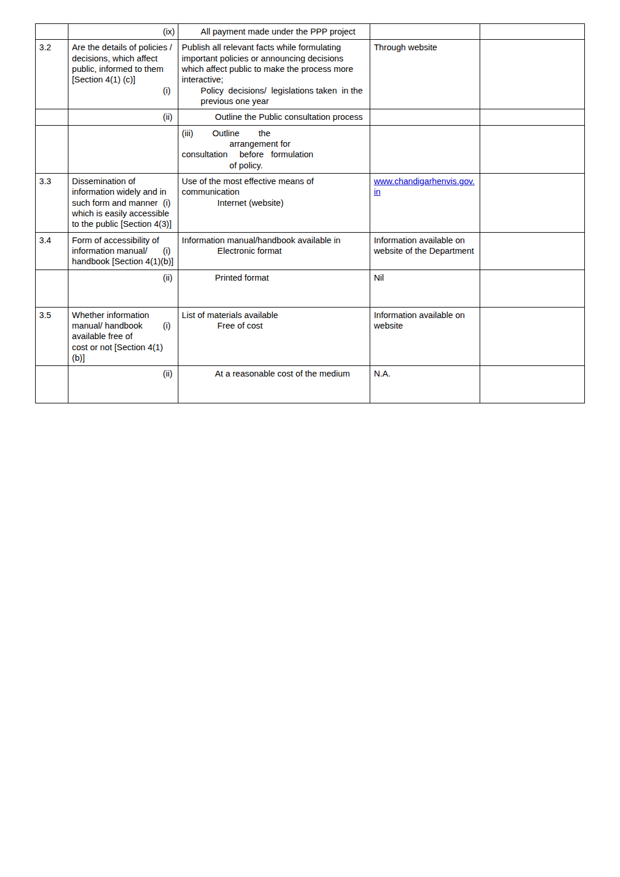| | | (ix) All payment made under the PPP project | | |
| 3.2 | Are the details of policies / decisions, which affect public, informed to them [Section 4(1) (c)] | Publish all relevant facts while formulating important policies or announcing decisions which affect public to make the process more interactive; (i) Policy decisions/ legislations taken in the previous one year | Through website | |
| | | (ii) Outline the Public consultation process | | |
| | | (iii) Outline the arrangement for consultation before formulation of policy. | | |
| 3.3 | Dissemination of information widely and in such form and manner which is easily accessible to the public [Section 4(3)] | Use of the most effective means of communication (i) Internet (website) | www.chandigarhenvis.gov.in | |
| 3.4 | Form of accessibility of information manual/ handbook [Section 4(1)(b)] | Information manual/handbook available in (i) Electronic format | Information available on website of the Department | |
| | | (ii) Printed format | Nil | |
| 3.5 | Whether information manual/ handbook available free of cost or not [Section 4(1)(b)] | List of materials available (i) Free of cost | Information available on website | |
| | | (ii) At a reasonable cost of the medium | N.A. | |